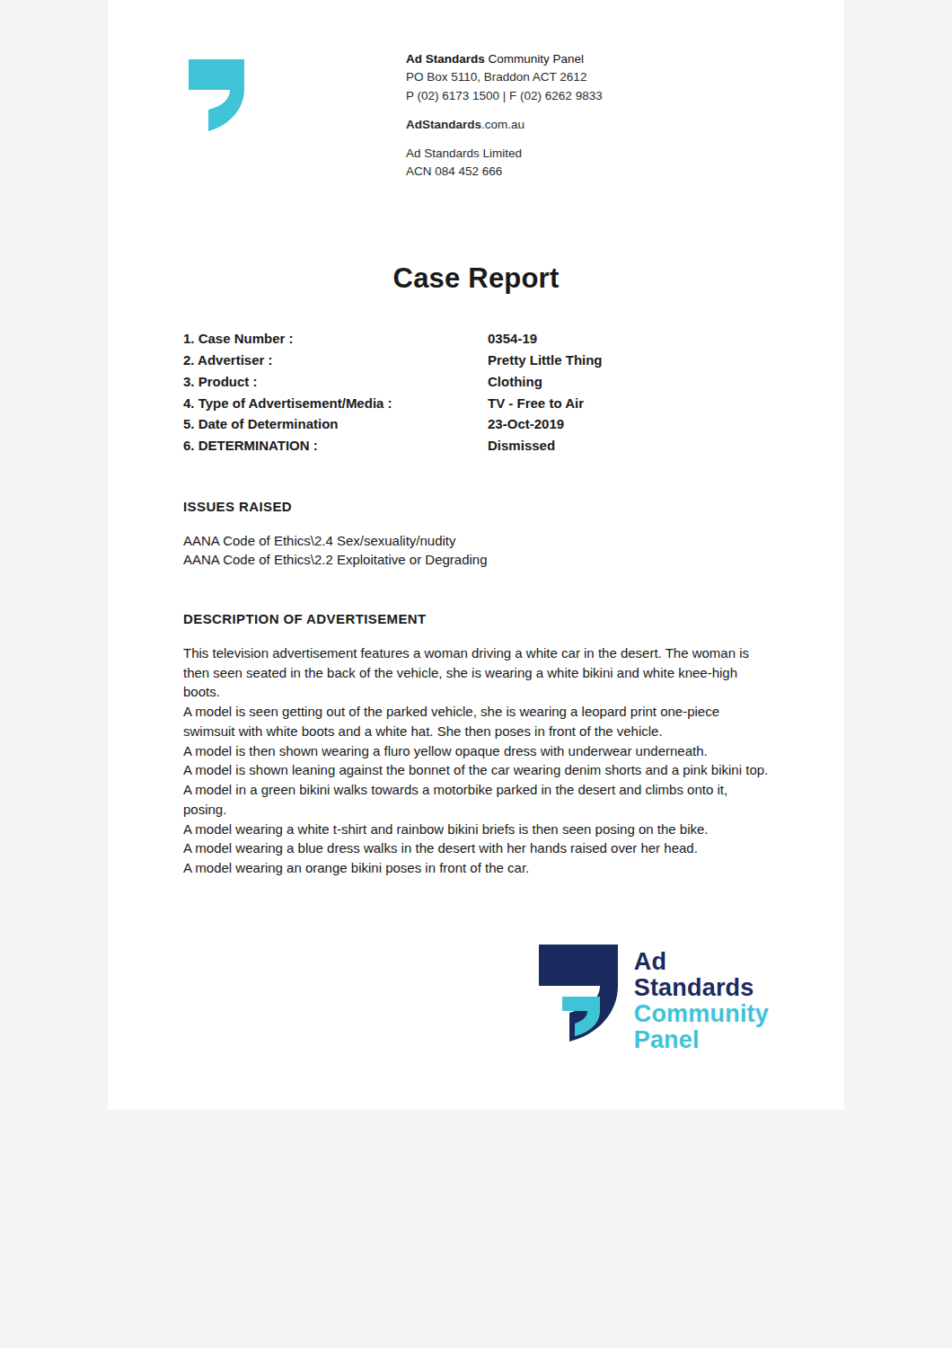Ad Standards Community Panel
PO Box 5110, Braddon ACT 2612
P (02) 6173 1500 | F (02) 6262 9833
AdStandards.com.au
Ad Standards Limited
ACN 084 452 666
Case Report
| 1. Case Number : | 0354-19 |
| 2. Advertiser : | Pretty Little Thing |
| 3. Product : | Clothing |
| 4. Type of Advertisement/Media : | TV - Free to Air |
| 5. Date of Determination | 23-Oct-2019 |
| 6. DETERMINATION : | Dismissed |
ISSUES RAISED
AANA Code of Ethics\2.4 Sex/sexuality/nudity
AANA Code of Ethics\2.2 Exploitative or Degrading
DESCRIPTION OF ADVERTISEMENT
This television advertisement features a woman driving a white car in the desert. The woman is then seen seated in the back of the vehicle, she is wearing a white bikini and white knee-high boots.
A model is seen getting out of the parked vehicle, she is wearing a leopard print one-piece swimsuit with white boots and a white hat. She then poses in front of the vehicle.
A model is then shown wearing a fluro yellow opaque dress with underwear underneath.
A model is shown leaning against the bonnet of the car wearing denim shorts and a pink bikini top.
A model in a green bikini walks towards a motorbike parked in the desert and climbs onto it, posing.
A model wearing a white t-shirt and rainbow bikini briefs is then seen posing on the bike.
A model wearing a blue dress walks in the desert with her hands raised over her head.
A model wearing an orange bikini poses in front of the car.
Ad
Standards
Community
Panel